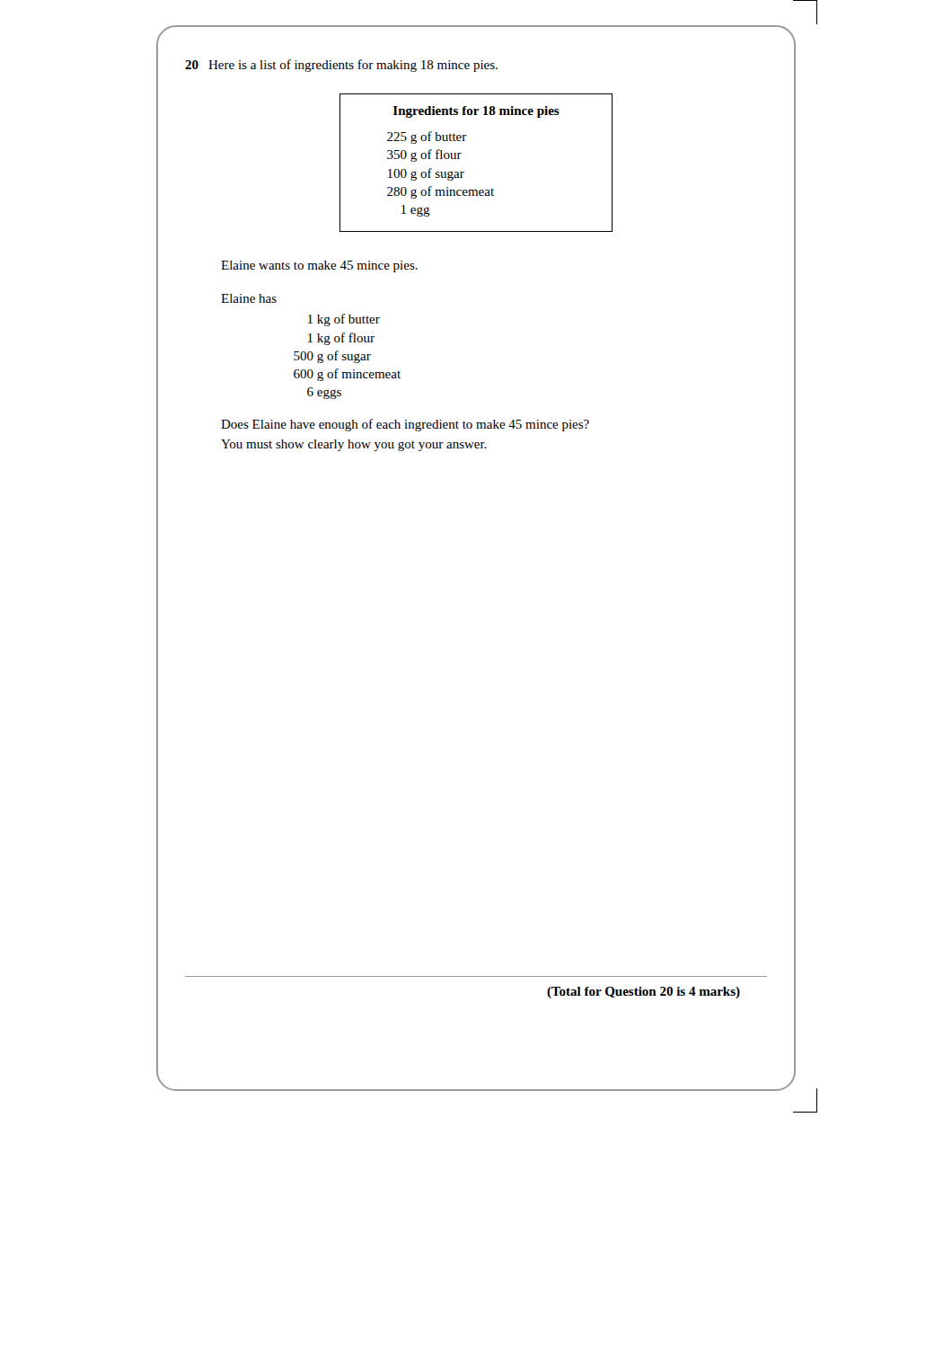20 Here is a list of ingredients for making 18 mince pies.
Ingredients for 18 mince pies
225 g of butter
350 g of flour
100 g of sugar
280 g of mincemeat
1 egg
Elaine wants to make 45 mince pies.
Elaine has
1 kg of butter
1 kg of flour
500 g of sugar
600 g of mincemeat
6 eggs
Does Elaine have enough of each ingredient to make 45 mince pies?
You must show clearly how you got your answer.
(Total for Question 20 is 4 marks)